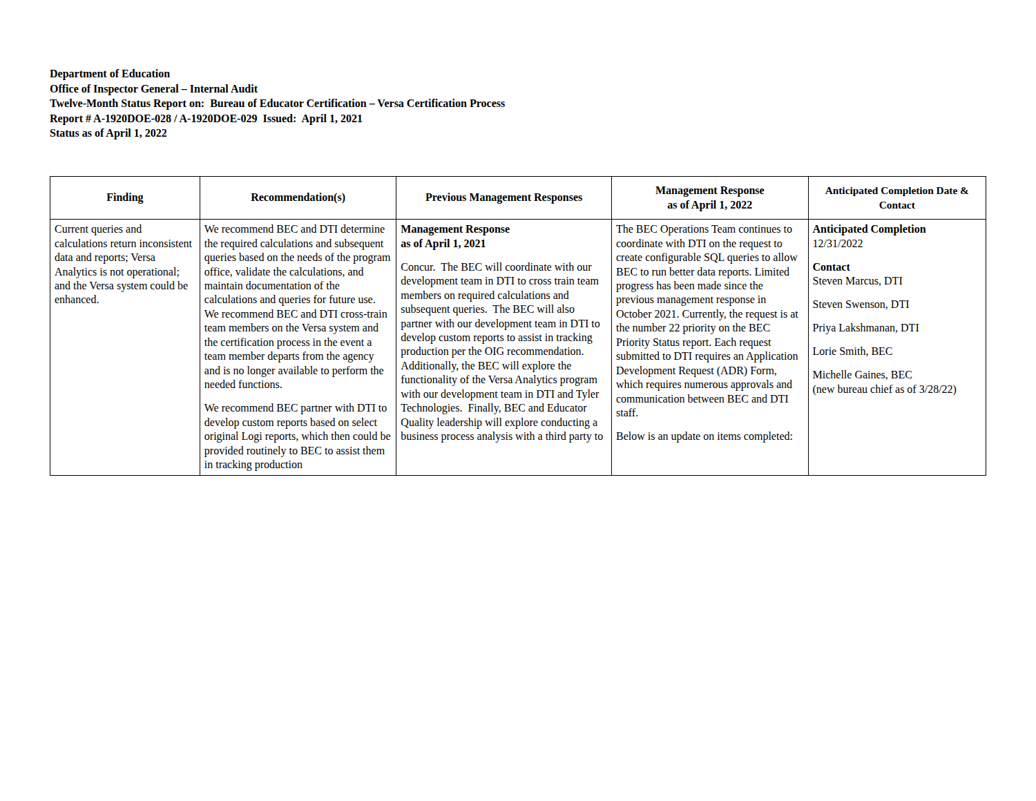Department of Education
Office of Inspector General – Internal Audit
Twelve-Month Status Report on: Bureau of Educator Certification – Versa Certification Process
Report # A-1920DOE-028 / A-1920DOE-029 Issued: April 1, 2021
Status as of April 1, 2022
| Finding | Recommendation(s) | Previous Management Responses | Management Response as of April 1, 2022 | Anticipated Completion Date & Contact |
| --- | --- | --- | --- | --- |
| Current queries and calculations return inconsistent data and reports; Versa Analytics is not operational; and the Versa system could be enhanced. | We recommend BEC and DTI determine the required calculations and subsequent queries based on the needs of the program office, validate the calculations, and maintain documentation of the calculations and queries for future use. We recommend BEC and DTI cross-train team members on the Versa system and the certification process in the event a team member departs from the agency and is no longer available to perform the needed functions. We recommend BEC partner with DTI to develop custom reports based on select original Logi reports, which then could be provided routinely to BEC to assist them in tracking production | Management Response as of April 1, 2021 Concur. The BEC will coordinate with our development team in DTI to cross train team members on required calculations and subsequent queries. The BEC will also partner with our development team in DTI to develop custom reports to assist in tracking production per the OIG recommendation. Additionally, the BEC will explore the functionality of the Versa Analytics program with our development team in DTI and Tyler Technologies. Finally, BEC and Educator Quality leadership will explore conducting a business process analysis with a third party to | The BEC Operations Team continues to coordinate with DTI on the request to create configurable SQL queries to allow BEC to run better data reports. Limited progress has been made since the previous management response in October 2021. Currently, the request is at the number 22 priority on the BEC Priority Status report. Each request submitted to DTI requires an Application Development Request (ADR) Form, which requires numerous approvals and communication between BEC and DTI staff. Below is an update on items completed: | Anticipated Completion 12/31/2022 Contact Steven Marcus, DTI Steven Swenson, DTI Priya Lakshmanan, DTI Lorie Smith, BEC Michelle Gaines, BEC (new bureau chief as of 3/28/22) |